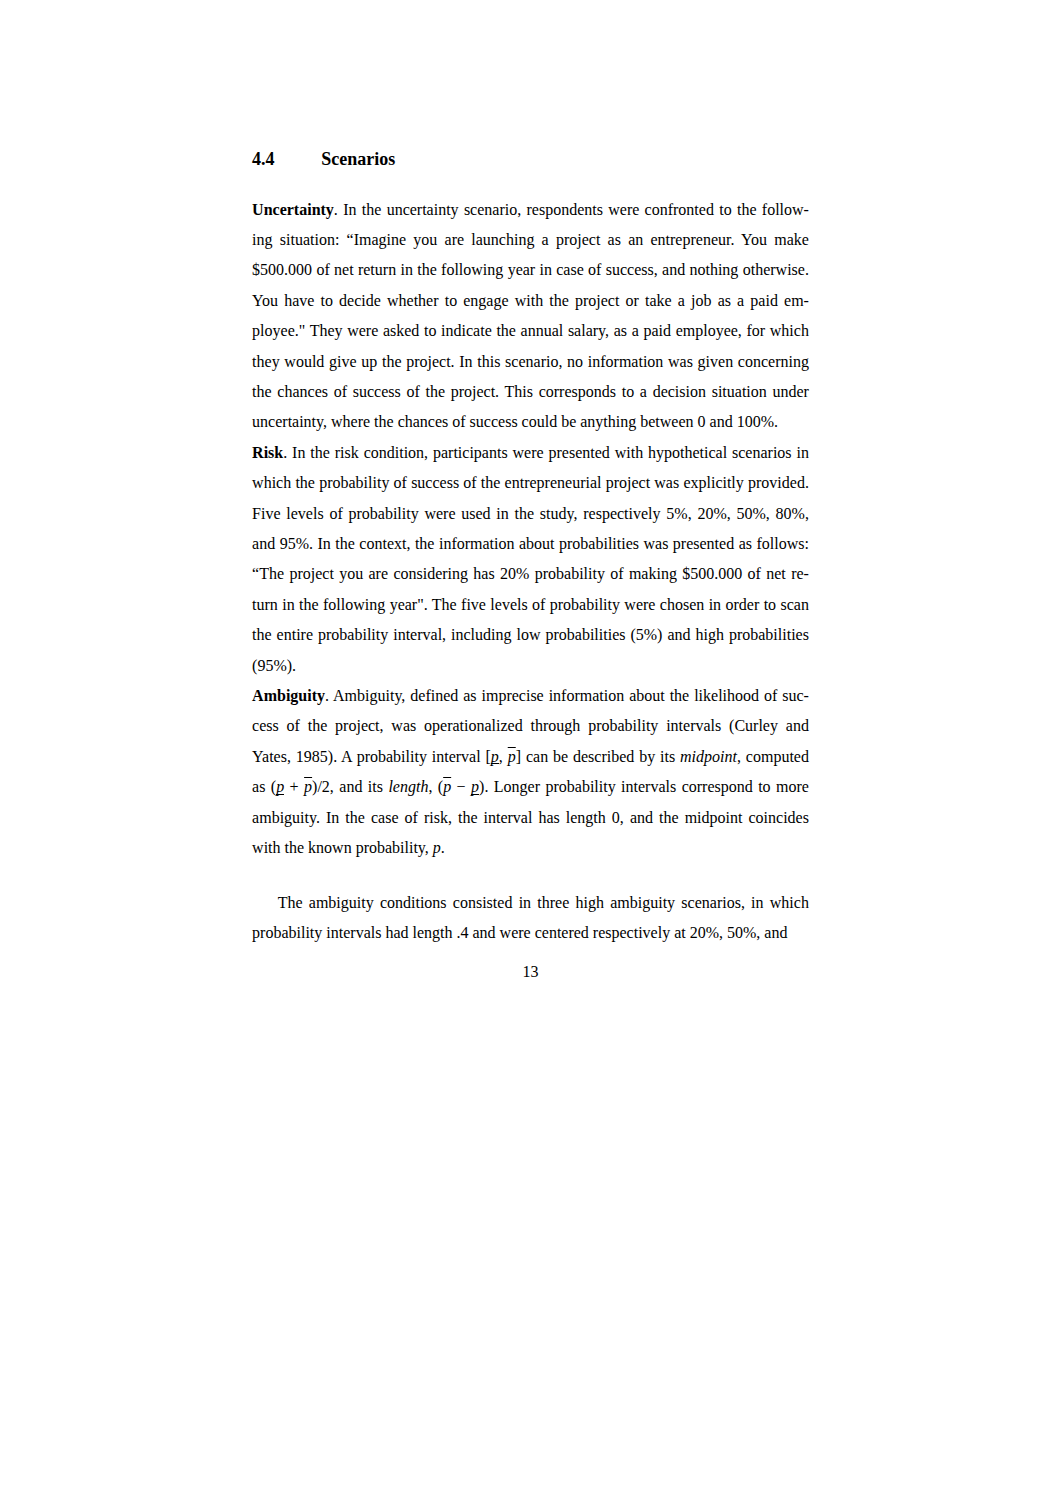4.4 Scenarios
Uncertainty. In the uncertainty scenario, respondents were confronted to the following situation: “Imagine you are launching a project as an entrepreneur. You make $500.000 of net return in the following year in case of success, and nothing otherwise. You have to decide whether to engage with the project or take a job as a paid employee." They were asked to indicate the annual salary, as a paid employee, for which they would give up the project. In this scenario, no information was given concerning the chances of success of the project. This corresponds to a decision situation under uncertainty, where the chances of success could be anything between 0 and 100%.
Risk. In the risk condition, participants were presented with hypothetical scenarios in which the probability of success of the entrepreneurial project was explicitly provided. Five levels of probability were used in the study, respectively 5%, 20%, 50%, 80%, and 95%. In the context, the information about probabilities was presented as follows: “The project you are considering has 20% probability of making $500.000 of net return in the following year". The five levels of probability were chosen in order to scan the entire probability interval, including low probabilities (5%) and high probabilities (95%).
Ambiguity. Ambiguity, defined as imprecise information about the likelihood of success of the project, was operationalized through probability intervals (Curley and Yates, 1985). A probability interval [p, p] can be described by its midpoint, computed as (p + p)/2, and its length, (p − p). Longer probability intervals correspond to more ambiguity. In the case of risk, the interval has length 0, and the midpoint coincides with the known probability, p.
The ambiguity conditions consisted in three high ambiguity scenarios, in which probability intervals had length .4 and were centered respectively at 20%, 50%, and
13